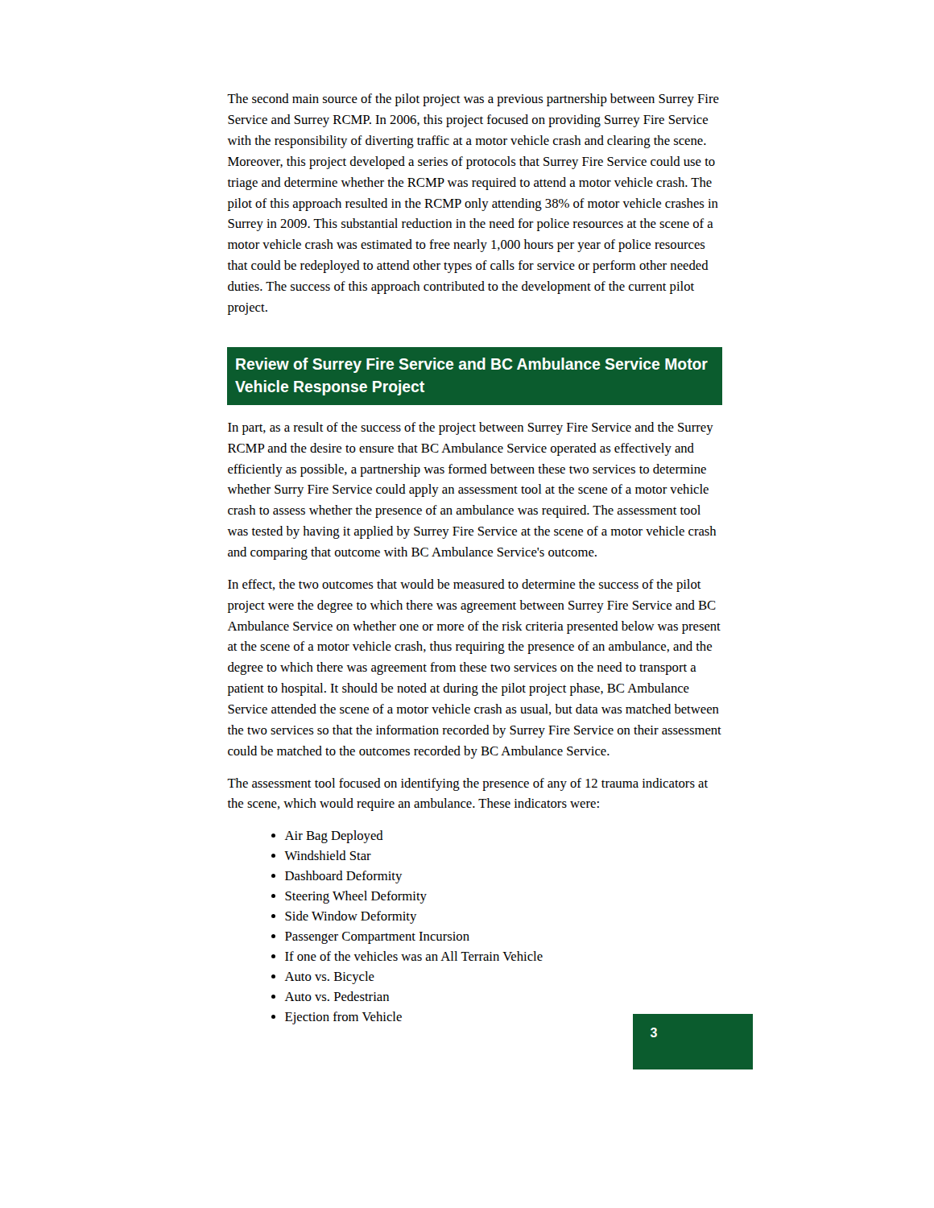The second main source of the pilot project was a previous partnership between Surrey Fire Service and Surrey RCMP. In 2006, this project focused on providing Surrey Fire Service with the responsibility of diverting traffic at a motor vehicle crash and clearing the scene. Moreover, this project developed a series of protocols that Surrey Fire Service could use to triage and determine whether the RCMP was required to attend a motor vehicle crash. The pilot of this approach resulted in the RCMP only attending 38% of motor vehicle crashes in Surrey in 2009. This substantial reduction in the need for police resources at the scene of a motor vehicle crash was estimated to free nearly 1,000 hours per year of police resources that could be redeployed to attend other types of calls for service or perform other needed duties. The success of this approach contributed to the development of the current pilot project.
Review of Surrey Fire Service and BC Ambulance Service Motor Vehicle Response Project
In part, as a result of the success of the project between Surrey Fire Service and the Surrey RCMP and the desire to ensure that BC Ambulance Service operated as effectively and efficiently as possible, a partnership was formed between these two services to determine whether Surry Fire Service could apply an assessment tool at the scene of a motor vehicle crash to assess whether the presence of an ambulance was required. The assessment tool was tested by having it applied by Surrey Fire Service at the scene of a motor vehicle crash and comparing that outcome with BC Ambulance Service's outcome.
In effect, the two outcomes that would be measured to determine the success of the pilot project were the degree to which there was agreement between Surrey Fire Service and BC Ambulance Service on whether one or more of the risk criteria presented below was present at the scene of a motor vehicle crash, thus requiring the presence of an ambulance, and the degree to which there was agreement from these two services on the need to transport a patient to hospital. It should be noted at during the pilot project phase, BC Ambulance Service attended the scene of a motor vehicle crash as usual, but data was matched between the two services so that the information recorded by Surrey Fire Service on their assessment could be matched to the outcomes recorded by BC Ambulance Service.
The assessment tool focused on identifying the presence of any of 12 trauma indicators at the scene, which would require an ambulance. These indicators were:
Air Bag Deployed
Windshield Star
Dashboard Deformity
Steering Wheel Deformity
Side Window Deformity
Passenger Compartment Incursion
If one of the vehicles was an All Terrain Vehicle
Auto vs. Bicycle
Auto vs. Pedestrian
Ejection from Vehicle
3